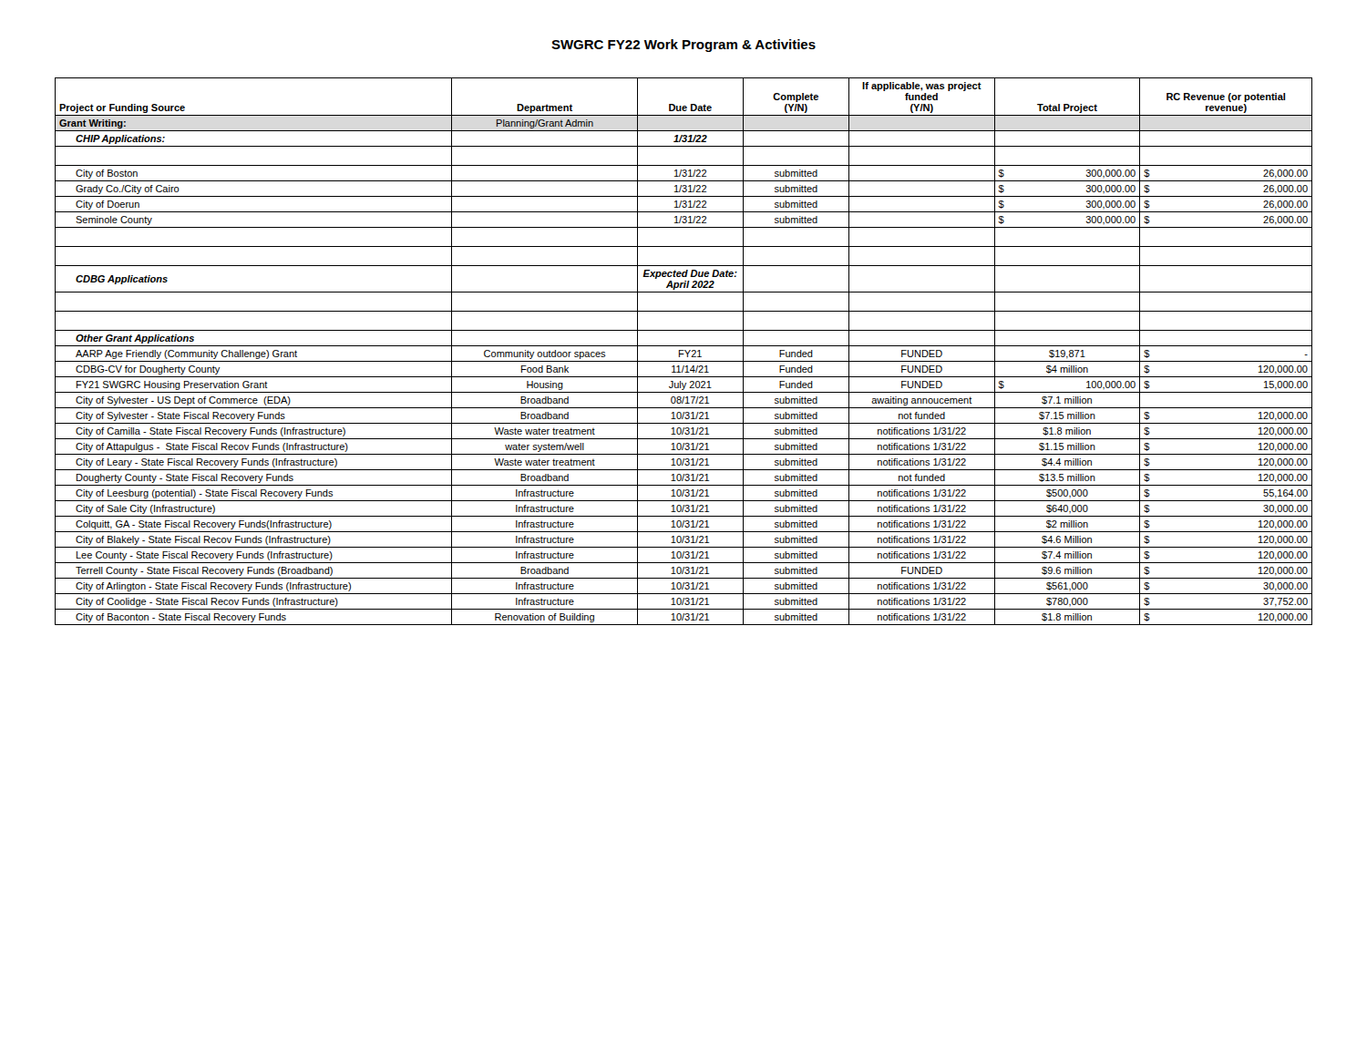SWGRC FY22 Work Program & Activities
| Project or Funding Source | Department | Due Date | Complete (Y/N) | If applicable, was project funded (Y/N) | Total Project | RC Revenue (or potential revenue) |
| --- | --- | --- | --- | --- | --- | --- |
| Grant Writing: | Planning/Grant Admin | | | | | |
| CHIP Applications: | | 1/31/22 | | | | |
| City of Boston | | 1/31/22 | submitted | | $ 300,000.00 | $ 26,000.00 |
| Grady Co./City of Cairo | | 1/31/22 | submitted | | $ 300,000.00 | $ 26,000.00 |
| City of Doerun | | 1/31/22 | submitted | | $ 300,000.00 | $ 26,000.00 |
| Seminole County | | 1/31/22 | submitted | | $ 300,000.00 | $ 26,000.00 |
| CDBG Applications | | Expected Due Date: April 2022 | | | | |
| Other Grant Applications | | | | | | |
| AARP Age Friendly (Community Challenge) Grant | Community outdoor spaces | FY21 | Funded | FUNDED | $19,871 | $ - |
| CDBG-CV for Dougherty County | Food Bank | 11/14/21 | Funded | FUNDED | $4 million | $ 120,000.00 |
| FY21 SWGRC Housing Preservation Grant | Housing | July 2021 | Funded | FUNDED | $ 100,000.00 | $ 15,000.00 |
| City of Sylvester - US Dept of Commerce (EDA) | Broadband | 08/17/21 | submitted | awaiting annoucement | $7.1 million | |
| City of Sylvester - State Fiscal Recovery Funds | Broadband | 10/31/21 | submitted | not funded | $7.15 million | $ 120,000.00 |
| City of Camilla - State Fiscal Recovery Funds (Infrastructure) | Waste water treatment | 10/31/21 | submitted | notifications 1/31/22 | $1.8 milion | $ 120,000.00 |
| City of Attapulgus - State Fiscal Recov Funds (Infrastructure) | water system/well | 10/31/21 | submitted | notifications 1/31/22 | $1.15 million | $ 120,000.00 |
| City of Leary - State Fiscal Recovery Funds (Infrastructure) | Waste water treatment | 10/31/21 | submitted | notifications 1/31/22 | $4.4 million | $ 120,000.00 |
| Dougherty County - State Fiscal Recovery Funds | Broadband | 10/31/21 | submitted | not funded | $13.5 million | $ 120,000.00 |
| City of Leesburg (potential) - State Fiscal Recovery Funds | Infrastructure | 10/31/21 | submitted | notifications 1/31/22 | $500,000 | $ 55,164.00 |
| City of Sale City (Infrastructure) | Infrastructure | 10/31/21 | submitted | notifications 1/31/22 | $640,000 | $ 30,000.00 |
| Colquitt, GA - State Fiscal Recovery Funds(Infrastructure) | Infrastructure | 10/31/21 | submitted | notifications 1/31/22 | $2 million | $ 120,000.00 |
| City of Blakely - State Fiscal Recov Funds (Infrastructure) | Infrastructure | 10/31/21 | submitted | notifications 1/31/22 | $4.6 Million | $ 120,000.00 |
| Lee County - State Fiscal Recovery Funds (Infrastructure) | Infrastructure | 10/31/21 | submitted | notifications 1/31/22 | $7.4 million | $ 120,000.00 |
| Terrell County - State Fiscal Recovery Funds (Broadband) | Broadband | 10/31/21 | submitted | FUNDED | $9.6 million | $ 120,000.00 |
| City of Arlington - State Fiscal Recovery Funds (Infrastructure) | Infrastructure | 10/31/21 | submitted | notifications 1/31/22 | $561,000 | $ 30,000.00 |
| City of Coolidge - State Fiscal Recov Funds (Infrastructure) | Infrastructure | 10/31/21 | submitted | notifications 1/31/22 | $780,000 | $ 37,752.00 |
| City of Baconton - State Fiscal Recovery Funds | Renovation of Building | 10/31/21 | submitted | notifications 1/31/22 | $1.8 million | $ 120,000.00 |